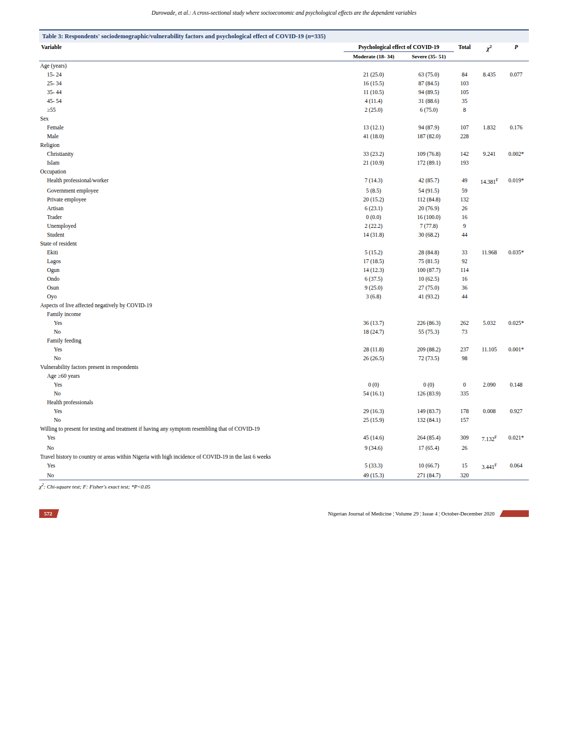Durowade, et al.: A cross-sectional study where socioeconomic and psychological effects are the dependent variables
Table 3: Respondents' sociodemographic/vulnerability factors and psychological effect of COVID-19 ( n =335)
| Variable | Psychological effect of COVID-19 | Total | χ 2 | P |
| --- | --- | --- | --- | --- |
| Moderate (18- 34) | Severe (35- 51) |
| Age (years) | | | | | |
| 15- 24 | 21 (25.0) | 63 (75.0) | 84 | 8.435 | 0.077 |
| 25- 34 | 16 (15.5) | 87 (84.5) | 103 | | |
| 35- 44 | 11 (10.5) | 94 (89.5) | 105 | | |
| 45- 54 | 4 (11.4) | 31 (88.6) | 35 | | |
| ≥55 | 2 (25.0) | 6 (75.0) | 8 | | |
| Sex | | | | | |
| Female | 13 (12.1) | 94 (87.9) | 107 | 1.832 | 0.176 |
| Male | 41 (18.0) | 187 (82.0) | 228 | | |
| Religion | | | | | |
| Christianity | 33 (23.2) | 109 (76.8) | 142 | 9.241 | 0.002* |
| Islam | 21 (10.9) | 172 (89.1) | 193 | | |
| Occupation | | | | | |
| Health professional/worker | 7 (14.3) | 42 (85.7) | 49 | 14.381 F | 0.019* |
| Government employee | 5 (8.5) | 54 (91.5) | 59 | | |
| Private employee | 20 (15.2) | 112 (84.8) | 132 | | |
| Artisan | 6 (23.1) | 20 (76.9) | 26 | | |
| Trader | 0 (0.0) | 16 (100.0) | 16 | | |
| Unemployed | 2 (22.2) | 7 (77.8) | 9 | | |
| Student | 14 (31.8) | 30 (68.2) | 44 | | |
| State of resident | | | | | |
| Ekiti | 5 (15.2) | 28 (84.8) | 33 | 11.968 | 0.035* |
| Lagos | 17 (18.5) | 75 (81.5) | 92 | | |
| Ogun | 14 (12.3) | 100 (87.7) | 114 | | |
| Ondo | 6 (37.5) | 10 (62.5) | 16 | | |
| Osun | 9 (25.0) | 27 (75.0) | 36 | | |
| Oyo | 3 (6.8) | 41 (93.2) | 44 | | |
| Aspects of live affected negatively by COVID-19 | | | | | |
| Family income | | | | | |
| Yes | 36 (13.7) | 226 (86.3) | 262 | 5.032 | 0.025* |
| No | 18 (24.7) | 55 (75.3) | 73 | | |
| Family feeding | | | | | |
| Yes | 28 (11.8) | 209 (88.2) | 237 | 11.105 | 0.001* |
| No | 26 (26.5) | 72 (73.5) | 98 | | |
| Vulnerability factors present in respondents | | | | | |
| Age ≥60 years | | | | | |
| Yes | 0 (0) | 0 (0) | 0 | 2.090 | 0.148 |
| No | 54 (16.1) | 126 (83.9) | 335 | | |
| Health professionals | | | | | |
| Yes | 29 (16.3) | 149 (83.7) | 178 | 0.008 | 0.927 |
| No | 25 (15.9) | 132 (84.1) | 157 | | |
| Willing to present for testing and treatment if having any symptom resembling that of COVID-19 | | | | | |
| Yes | 45 (14.6) | 264 (85.4) | 309 | 7.132 F | 0.021* |
| No | 9 (34.6) | 17 (65.4) | 26 | | |
| Travel history to country or areas within Nigeria with high incidence of COVID-19 in the last 6 weeks | | | | | |
| Yes | 5 (33.3) | 10 (66.7) | 15 | 3.441 F | 0.064 |
| No | 49 (15.3) | 271 (84.7) | 320 | | |
χ2: Chi-square test; F: Fisher's exact test; *P<0.05
572
Nigerian Journal of Medicine ¦ Volume 29 ¦ Issue 4 ¦ October-December 2020